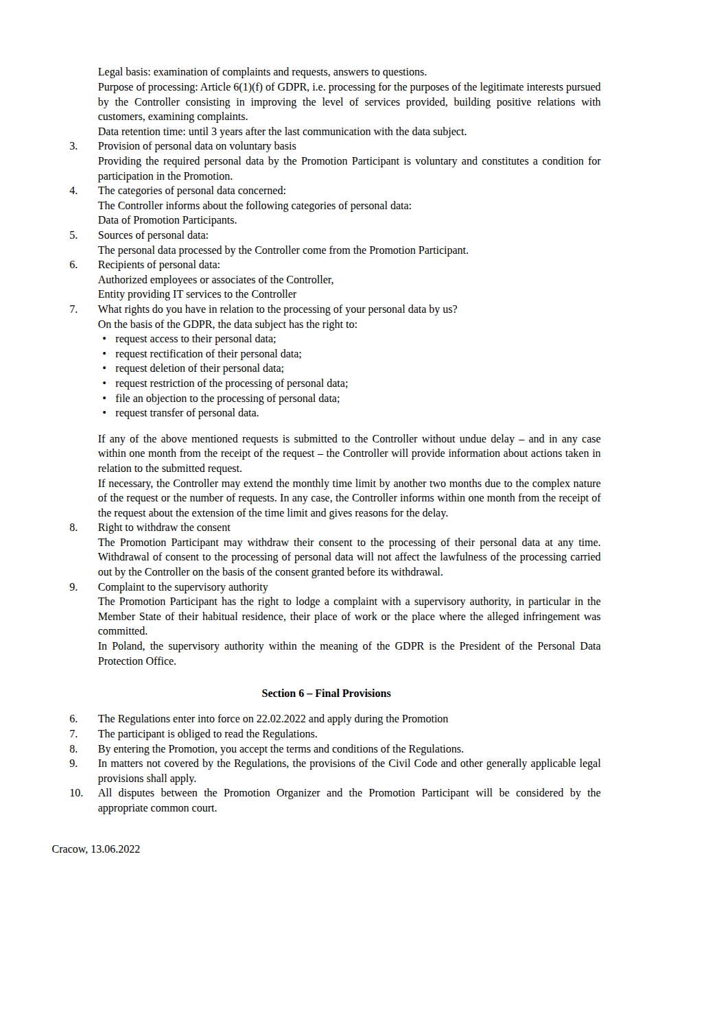Legal basis: examination of complaints and requests, answers to questions.
Purpose of processing: Article 6(1)(f) of GDPR, i.e. processing for the purposes of the legitimate interests pursued by the Controller consisting in improving the level of services provided, building positive relations with customers, examining complaints.
Data retention time: until 3 years after the last communication with the data subject.
Provision of personal data on voluntary basis
Providing the required personal data by the Promotion Participant is voluntary and constitutes a condition for participation in the Promotion.
The categories of personal data concerned:
The Controller informs about the following categories of personal data:
Data of Promotion Participants.
Sources of personal data:
The personal data processed by the Controller come from the Promotion Participant.
Recipients of personal data:
Authorized employees or associates of the Controller,
Entity providing IT services to the Controller
What rights do you have in relation to the processing of your personal data by us?
On the basis of the GDPR, the data subject has the right to:
request access to their personal data;
request rectification of their personal data;
request deletion of their personal data;
request restriction of the processing of personal data;
file an objection to the processing of personal data;
request transfer of personal data.
If any of the above mentioned requests is submitted to the Controller without undue delay – and in any case within one month from the receipt of the request – the Controller will provide information about actions taken in relation to the submitted request.
If necessary, the Controller may extend the monthly time limit by another two months due to the complex nature of the request or the number of requests. In any case, the Controller informs within one month from the receipt of the request about the extension of the time limit and gives reasons for the delay.
Right to withdraw the consent
The Promotion Participant may withdraw their consent to the processing of their personal data at any time. Withdrawal of consent to the processing of personal data will not affect the lawfulness of the processing carried out by the Controller on the basis of the consent granted before its withdrawal.
Complaint to the supervisory authority
The Promotion Participant has the right to lodge a complaint with a supervisory authority, in particular in the Member State of their habitual residence, their place of work or the place where the alleged infringement was committed.
In Poland, the supervisory authority within the meaning of the GDPR is the President of the Personal Data Protection Office.
Section 6 – Final Provisions
The Regulations enter into force on 22.02.2022 and apply during the Promotion
The participant is obliged to read the Regulations.
By entering the Promotion, you accept the terms and conditions of the Regulations.
In matters not covered by the Regulations, the provisions of the Civil Code and other generally applicable legal provisions shall apply.
All disputes between the Promotion Organizer and the Promotion Participant will be considered by the appropriate common court.
Cracow, 13.06.2022